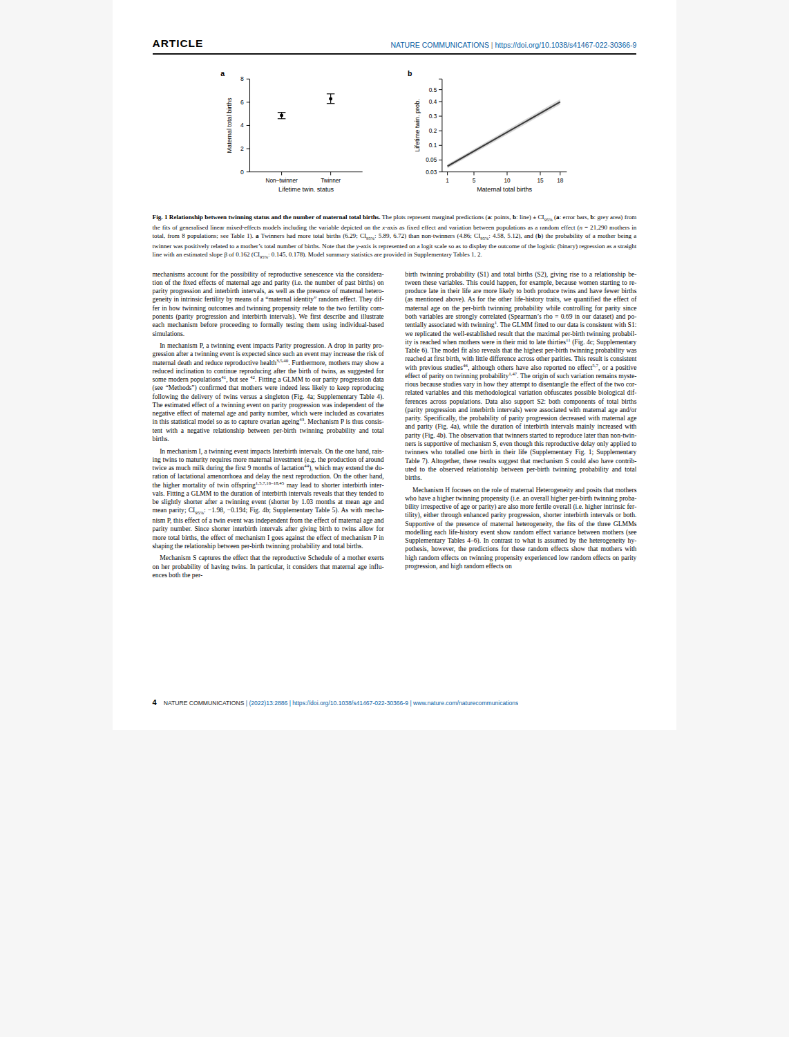Article
NATURE COMMUNICATIONS | https://doi.org/10.1038/s41467-022-30366-9
a 0 2 4 6 8 Maternal total births Non–twinner Twinner Lifetime twin. status b 0.03 0.05 0.1 0.2 0.3 0.4 0.5 Lifetime twin. prob. 1 5 10 15 18 Maternal total births
Fig. 1 Relationship between twinning status and the number of maternal total births. The plots represent marginal predictions (a: points, b: line) ± CI95% (a: error bars, b: grey area) from the fits of generalised linear mixed-effects models including the variable depicted on the x-axis as fixed effect and variation between populations as a random effect (n = 21,290 mothers in total, from 8 populations; see Table 1). a Twinners had more total births (6.29; CI95%: 5.89, 6.72) than non-twinners (4.86; CI95%: 4.58, 5.12), and (b) the probability of a mother being a twinner was positively related to a mother’s total number of births. Note that the y-axis is represented on a logit scale so as to display the outcome of the logistic (binary) regression as a straight line with an estimated slope β of 0.162 (CI95%: 0.145, 0.178). Model summary statistics are provided in Supplementary Tables 1, 2.
mechanisms account for the possibility of reproductive senescence via the consideration of the fixed effects of maternal age and parity (i.e. the number of past births) on parity progression and interbirth intervals, as well as the presence of maternal heterogeneity in intrinsic fertility by means of a “maternal identity” random effect. They differ in how twinning outcomes and twinning propensity relate to the two fertility components (parity progression and interbirth intervals). We first describe and illustrate each mechanism before proceeding to formally testing them using individual-based simulations.
In mechanism P, a twinning event impacts Parity progression. A drop in parity progression after a twinning event is expected since such an event may increase the risk of maternal death and reduce reproductive health3,5,40. Furthermore, mothers may show a reduced inclination to continue reproducing after the birth of twins, as suggested for some modern populations41, but see 42. Fitting a GLMM to our parity progression data (see “Methods”) confirmed that mothers were indeed less likely to keep reproducing following the delivery of twins versus a singleton (Fig. 4a; Supplementary Table 4). The estimated effect of a twinning event on parity progression was independent of the negative effect of maternal age and parity number, which were included as covariates in this statistical model so as to capture ovarian ageing43. Mechanism P is thus consistent with a negative relationship between per-birth twinning probability and total births.
In mechanism I, a twinning event impacts Interbirth intervals. On the one hand, raising twins to maturity requires more maternal investment (e.g. the production of around twice as much milk during the first 9 months of lactation44), which may extend the duration of lactational amenorrhoea and delay the next reproduction. On the other hand, the higher mortality of twin offspring1,5,7,16–18,45 may lead to shorter interbirth intervals. Fitting a GLMM to the duration of interbirth intervals reveals that they tended to be slightly shorter after a twinning event (shorter by 1.03 months at mean age and mean parity; CI95%: −1.98, −0.194; Fig. 4b; Supplementary Table 5). As with mechanism P, this effect of a twin event was independent from the effect of maternal age and parity number. Since shorter interbirth intervals after giving birth to twins allow for more total births, the effect of mechanism I goes against the effect of mechanism P in shaping the relationship between per-birth twinning probability and total births.
Mechanism S captures the effect that the reproductive Schedule of a mother exerts on her probability of having twins. In particular, it considers that maternal age influences both the per-
birth twinning probability (S1) and total births (S2), giving rise to a relationship between these variables. This could happen, for example, because women starting to reproduce late in their life are more likely to both produce twins and have fewer births (as mentioned above). As for the other life-history traits, we quantified the effect of maternal age on the per-birth twinning probability while controlling for parity since both variables are strongly correlated (Spearman’s rho = 0.69 in our dataset) and potentially associated with twinning1. The GLMM fitted to our data is consistent with S1: we replicated the well-established result that the maximal per-birth twinning probability is reached when mothers were in their mid to late thirties11 (Fig. 4c; Supplementary Table 6). The model fit also reveals that the highest per-birth twinning probability was reached at first birth, with little difference across other parities. This result is consistent with previous studies46, although others have also reported no effect5,7, or a positive effect of parity on twinning probability1,47. The origin of such variation remains mysterious because studies vary in how they attempt to disentangle the effect of the two correlated variables and this methodological variation obfuscates possible biological differences across populations. Data also support S2: both components of total births (parity progression and interbirth intervals) were associated with maternal age and/or parity. Specifically, the probability of parity progression decreased with maternal age and parity (Fig. 4a), while the duration of interbirth intervals mainly increased with parity (Fig. 4b). The observation that twinners started to reproduce later than non-twinners is supportive of mechanism S, even though this reproductive delay only applied to twinners who totalled one birth in their life (Supplementary Fig. 1; Supplementary Table 7). Altogether, these results suggest that mechanism S could also have contributed to the observed relationship between per-birth twinning probability and total births.
Mechanism H focuses on the role of maternal Heterogeneity and posits that mothers who have a higher twinning propensity (i.e. an overall higher per-birth twinning probability irrespective of age or parity) are also more fertile overall (i.e. higher intrinsic fertility), either through enhanced parity progression, shorter interbirth intervals or both. Supportive of the presence of maternal heterogeneity, the fits of the three GLMMs modelling each life-history event show random effect variance between mothers (see Supplementary Tables 4–6). In contrast to what is assumed by the heterogeneity hypothesis, however, the predictions for these random effects show that mothers with high random effects on twinning propensity experienced low random effects on parity progression, and high random effects on
4
NATURE COMMUNICATIONS | (2022)13:2886 | https://doi.org/10.1038/s41467-022-30366-9 | www.nature.com/naturecommunications